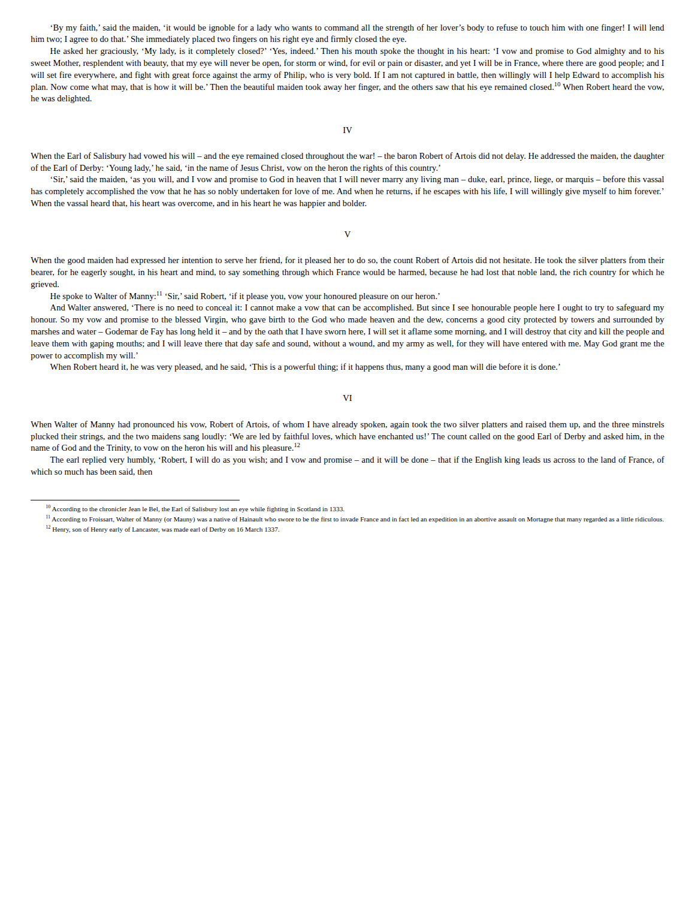‘By my faith,’ said the maiden, ‘it would be ignoble for a lady who wants to command all the strength of her lover’s body to refuse to touch him with one finger! I will lend him two; I agree to do that.’ She immediately placed two fingers on his right eye and firmly closed the eye.
He asked her graciously, ‘My lady, is it completely closed?’ ‘Yes, indeed.’ Then his mouth spoke the thought in his heart: ‘I vow and promise to God almighty and to his sweet Mother, resplendent with beauty, that my eye will never be open, for storm or wind, for evil or pain or disaster, and yet I will be in France, where there are good people; and I will set fire everywhere, and fight with great force against the army of Philip, who is very bold. If I am not captured in battle, then willingly will I help Edward to accomplish his plan. Now come what may, that is how it will be.’ Then the beautiful maiden took away her finger, and the others saw that his eye remained closed.10 When Robert heard the vow, he was delighted.
IV
When the Earl of Salisbury had vowed his will – and the eye remained closed throughout the war! – the baron Robert of Artois did not delay. He addressed the maiden, the daughter of the Earl of Derby: ‘Young lady,’ he said, ‘in the name of Jesus Christ, vow on the heron the rights of this country.’
‘Sir,’ said the maiden, ‘as you will, and I vow and promise to God in heaven that I will never marry any living man – duke, earl, prince, liege, or marquis – before this vassal has completely accomplished the vow that he has so nobly undertaken for love of me. And when he returns, if he escapes with his life, I will willingly give myself to him forever.’ When the vassal heard that, his heart was overcome, and in his heart he was happier and bolder.
V
When the good maiden had expressed her intention to serve her friend, for it pleased her to do so, the count Robert of Artois did not hesitate. He took the silver platters from their bearer, for he eagerly sought, in his heart and mind, to say something through which France would be harmed, because he had lost that noble land, the rich country for which he grieved.
He spoke to Walter of Manny:11 ‘Sir,’ said Robert, ‘if it please you, vow your honoured pleasure on our heron.’
And Walter answered, ‘There is no need to conceal it: I cannot make a vow that can be accomplished. But since I see honourable people here I ought to try to safeguard my honour. So my vow and promise to the blessed Virgin, who gave birth to the God who made heaven and the dew, concerns a good city protected by towers and surrounded by marshes and water – Godemar de Fay has long held it – and by the oath that I have sworn here, I will set it aflame some morning, and I will destroy that city and kill the people and leave them with gaping mouths; and I will leave there that day safe and sound, without a wound, and my army as well, for they will have entered with me. May God grant me the power to accomplish my will.’
When Robert heard it, he was very pleased, and he said, ‘This is a powerful thing; if it happens thus, many a good man will die before it is done.’
VI
When Walter of Manny had pronounced his vow, Robert of Artois, of whom I have already spoken, again took the two silver platters and raised them up, and the three minstrels plucked their strings, and the two maidens sang loudly: ‘We are led by faithful loves, which have enchanted us!’ The count called on the good Earl of Derby and asked him, in the name of God and the Trinity, to vow on the heron his will and his pleasure.12
The earl replied very humbly, ‘Robert, I will do as you wish; and I vow and promise – and it will be done – that if the English king leads us across to the land of France, of which so much has been said, then
10 According to the chronicler Jean le Bel, the Earl of Salisbury lost an eye while fighting in Scotland in 1333.
11 According to Froissart, Walter of Manny (or Mauny) was a native of Hainault who swore to be the first to invade France and in fact led an expedition in an abortive assault on Mortagne that many regarded as a little ridiculous.
12 Henry, son of Henry early of Lancaster, was made earl of Derby on 16 March 1337.